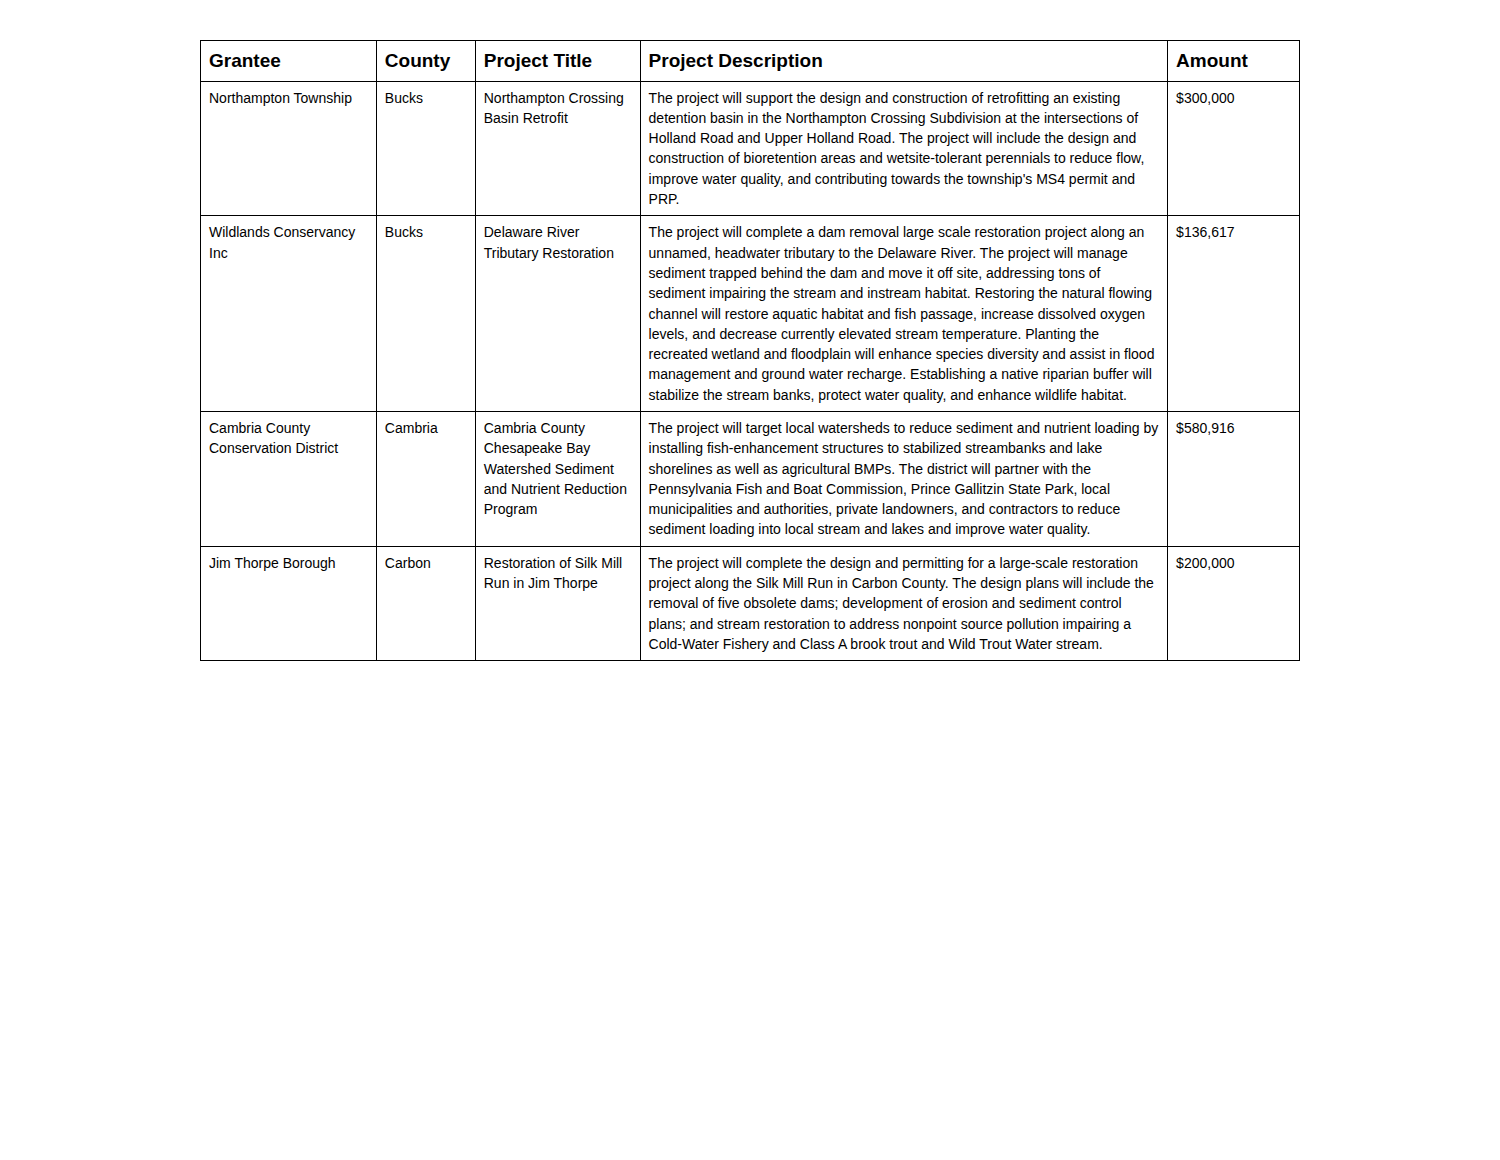| Grantee | County | Project Title | Project Description | Amount |
| --- | --- | --- | --- | --- |
| Northampton Township | Bucks | Northampton Crossing Basin Retrofit | The project will support the design and construction of retrofitting an existing detention basin in the Northampton Crossing Subdivision at the intersections of Holland Road and Upper Holland Road. The project will include the design and construction of bioretention areas and wetsite-tolerant perennials to reduce flow, improve water quality, and contributing towards the township's MS4 permit and PRP. | $300,000 |
| Wildlands Conservancy Inc | Bucks | Delaware River Tributary Restoration | The project will complete a dam removal large scale restoration project along an unnamed, headwater tributary to the Delaware River. The project will manage sediment trapped behind the dam and move it off site, addressing tons of sediment impairing the stream and instream habitat. Restoring the natural flowing channel will restore aquatic habitat and fish passage, increase dissolved oxygen levels, and decrease currently elevated stream temperature. Planting the recreated wetland and floodplain will enhance species diversity and assist in flood management and ground water recharge. Establishing a native riparian buffer will stabilize the stream banks, protect water quality, and enhance wildlife habitat. | $136,617 |
| Cambria County Conservation District | Cambria | Cambria County Chesapeake Bay Watershed Sediment and Nutrient Reduction Program | The project will target local watersheds to reduce sediment and nutrient loading by installing fish-enhancement structures to stabilized streambanks and lake shorelines as well as agricultural BMPs. The district will partner with the Pennsylvania Fish and Boat Commission, Prince Gallitzin State Park, local municipalities and authorities, private landowners, and contractors to reduce sediment loading into local stream and lakes and improve water quality. | $580,916 |
| Jim Thorpe Borough | Carbon | Restoration of Silk Mill Run in Jim Thorpe | The project will complete the design and permitting for a large-scale restoration project along the Silk Mill Run in Carbon County. The design plans will include the removal of five obsolete dams; development of erosion and sediment control plans; and stream restoration to address nonpoint source pollution impairing a Cold-Water Fishery and Class A brook trout and Wild Trout Water stream. | $200,000 |